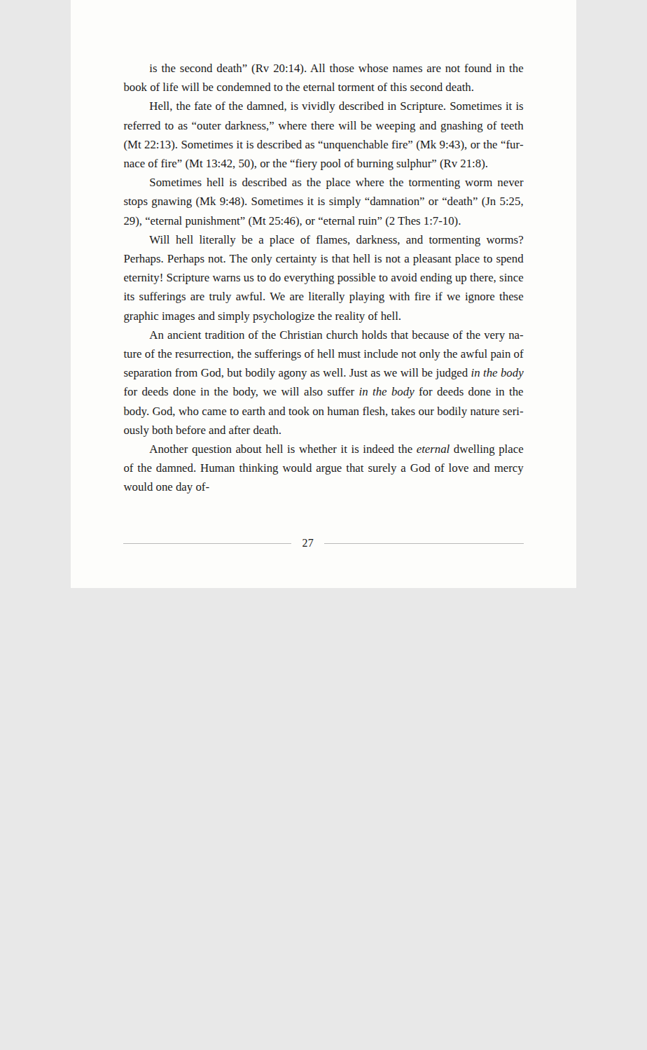is the second death” (Rv 20:14). All those whose names are not found in the book of life will be condemned to the eternal torment of this second death.
Hell, the fate of the damned, is vividly described in Scripture. Sometimes it is referred to as “outer darkness,” where there will be weeping and gnashing of teeth (Mt 22:13). Sometimes it is described as “unquenchable fire” (Mk 9:43), or the “furnace of fire” (Mt 13:42, 50), or the “fiery pool of burning sulphur” (Rv 21:8).
Sometimes hell is described as the place where the tormenting worm never stops gnawing (Mk 9:48). Sometimes it is simply “damnation” or “death” (Jn 5:25, 29), “eternal punishment” (Mt 25:46), or “eternal ruin” (2 Thes 1:7-10).
Will hell literally be a place of flames, darkness, and tormenting worms? Perhaps. Perhaps not. The only certainty is that hell is not a pleasant place to spend eternity! Scripture warns us to do everything possible to avoid ending up there, since its sufferings are truly awful. We are literally playing with fire if we ignore these graphic images and simply psychologize the reality of hell.
An ancient tradition of the Christian church holds that because of the very nature of the resurrection, the sufferings of hell must include not only the awful pain of separation from God, but bodily agony as well. Just as we will be judged in the body for deeds done in the body, we will also suffer in the body for deeds done in the body. God, who came to earth and took on human flesh, takes our bodily nature seriously both before and after death.
Another question about hell is whether it is indeed the eternal dwelling place of the damned. Human thinking would argue that surely a God of love and mercy would one day of-
27